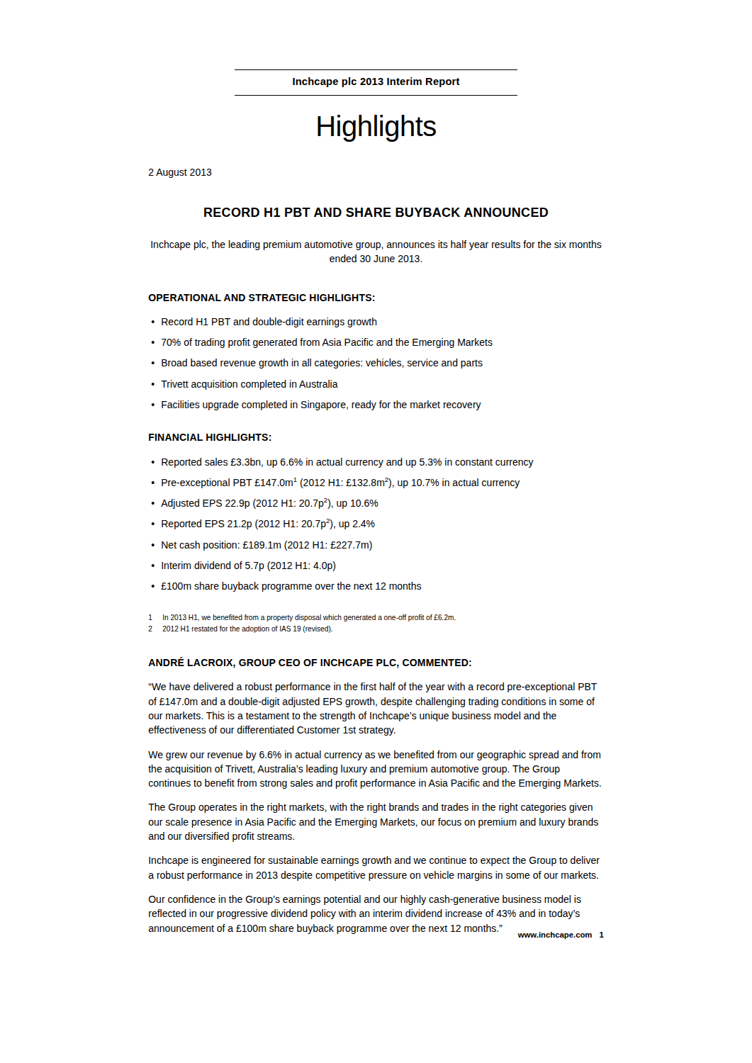Inchcape plc 2013 Interim Report
Highlights
2 August 2013
RECORD H1 PBT AND SHARE BUYBACK ANNOUNCED
Inchcape plc, the leading premium automotive group, announces its half year results for the six months ended 30 June 2013.
OPERATIONAL AND STRATEGIC HIGHLIGHTS:
Record H1 PBT and double-digit earnings growth
70% of trading profit generated from Asia Pacific and the Emerging Markets
Broad based revenue growth in all categories: vehicles, service and parts
Trivett acquisition completed in Australia
Facilities upgrade completed in Singapore, ready for the market recovery
FINANCIAL HIGHLIGHTS:
Reported sales £3.3bn, up 6.6% in actual currency and up 5.3% in constant currency
Pre-exceptional PBT £147.0m1 (2012 H1: £132.8m2), up 10.7% in actual currency
Adjusted EPS 22.9p (2012 H1: 20.7p2), up 10.6%
Reported EPS 21.2p (2012 H1: 20.7p2), up 2.4%
Net cash position: £189.1m (2012 H1: £227.7m)
Interim dividend of 5.7p (2012 H1: 4.0p)
£100m share buyback programme over the next 12 months
1 In 2013 H1, we benefited from a property disposal which generated a one-off profit of £6.2m.
22012 H1 restated for the adoption of IAS 19 (revised).
ANDRÉ LACROIX, GROUP CEO OF INCHCAPE PLC, COMMENTED:
“We have delivered a robust performance in the first half of the year with a record pre-exceptional PBT of £147.0m and a double-digit adjusted EPS growth, despite challenging trading conditions in some of our markets. This is a testament to the strength of Inchcape’s unique business model and the effectiveness of our differentiated Customer 1st strategy.
We grew our revenue by 6.6% in actual currency as we benefited from our geographic spread and from the acquisition of Trivett, Australia’s leading luxury and premium automotive group. The Group continues to benefit from strong sales and profit performance in Asia Pacific and the Emerging Markets.
The Group operates in the right markets, with the right brands and trades in the right categories given our scale presence in Asia Pacific and the Emerging Markets, our focus on premium and luxury brands and our diversified profit streams.
Inchcape is engineered for sustainable earnings growth and we continue to expect the Group to deliver a robust performance in 2013 despite competitive pressure on vehicle margins in some of our markets.
Our confidence in the Group’s earnings potential and our highly cash-generative business model is reflected in our progressive dividend policy with an interim dividend increase of 43% and in today’s announcement of a £100m share buyback programme over the next 12 months.”
www.inchcape.com 1